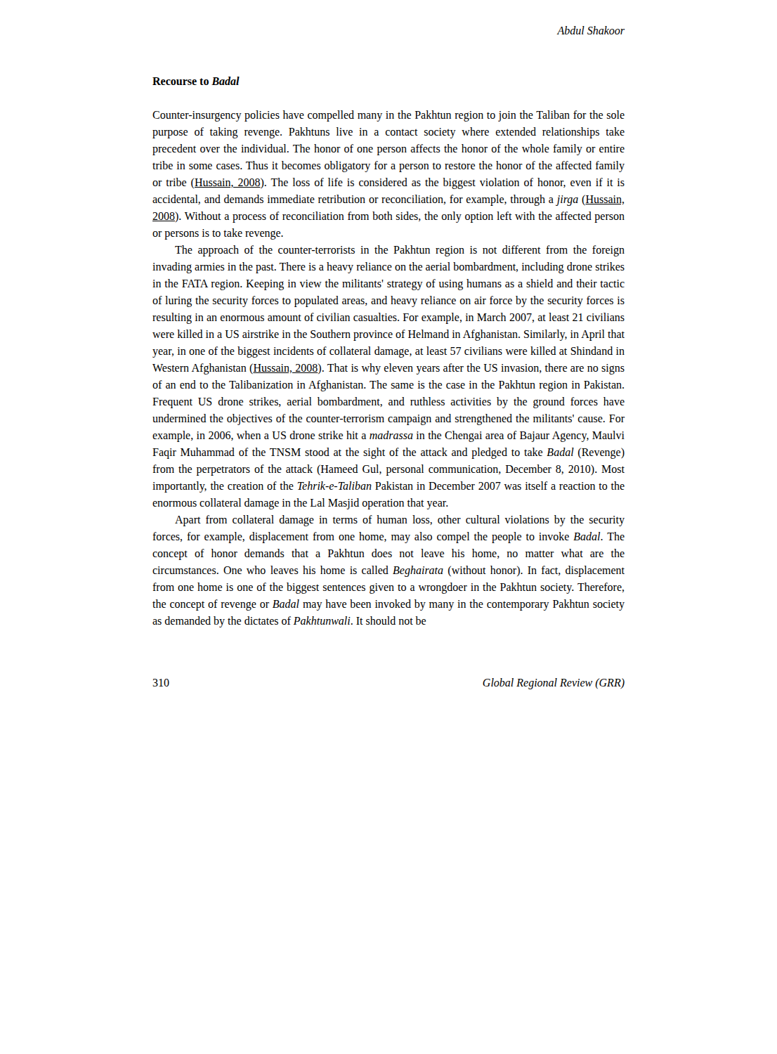Abdul Shakoor
Recourse to Badal
Counter-insurgency policies have compelled many in the Pakhtun region to join the Taliban for the sole purpose of taking revenge. Pakhtuns live in a contact society where extended relationships take precedent over the individual. The honor of one person affects the honor of the whole family or entire tribe in some cases. Thus it becomes obligatory for a person to restore the honor of the affected family or tribe (Hussain, 2008). The loss of life is considered as the biggest violation of honor, even if it is accidental, and demands immediate retribution or reconciliation, for example, through a jirga (Hussain, 2008). Without a process of reconciliation from both sides, the only option left with the affected person or persons is to take revenge.
The approach of the counter-terrorists in the Pakhtun region is not different from the foreign invading armies in the past. There is a heavy reliance on the aerial bombardment, including drone strikes in the FATA region. Keeping in view the militants' strategy of using humans as a shield and their tactic of luring the security forces to populated areas, and heavy reliance on air force by the security forces is resulting in an enormous amount of civilian casualties. For example, in March 2007, at least 21 civilians were killed in a US airstrike in the Southern province of Helmand in Afghanistan. Similarly, in April that year, in one of the biggest incidents of collateral damage, at least 57 civilians were killed at Shindand in Western Afghanistan (Hussain, 2008). That is why eleven years after the US invasion, there are no signs of an end to the Talibanization in Afghanistan. The same is the case in the Pakhtun region in Pakistan. Frequent US drone strikes, aerial bombardment, and ruthless activities by the ground forces have undermined the objectives of the counter-terrorism campaign and strengthened the militants' cause. For example, in 2006, when a US drone strike hit a madrassa in the Chengai area of Bajaur Agency, Maulvi Faqir Muhammad of the TNSM stood at the sight of the attack and pledged to take Badal (Revenge) from the perpetrators of the attack (Hameed Gul, personal communication, December 8, 2010). Most importantly, the creation of the Tehrik-e-Taliban Pakistan in December 2007 was itself a reaction to the enormous collateral damage in the Lal Masjid operation that year.
Apart from collateral damage in terms of human loss, other cultural violations by the security forces, for example, displacement from one home, may also compel the people to invoke Badal. The concept of honor demands that a Pakhtun does not leave his home, no matter what are the circumstances. One who leaves his home is called Beghairata (without honor). In fact, displacement from one home is one of the biggest sentences given to a wrongdoer in the Pakhtun society. Therefore, the concept of revenge or Badal may have been invoked by many in the contemporary Pakhtun society as demanded by the dictates of Pakhtunwali. It should not be
310 Global Regional Review (GRR)